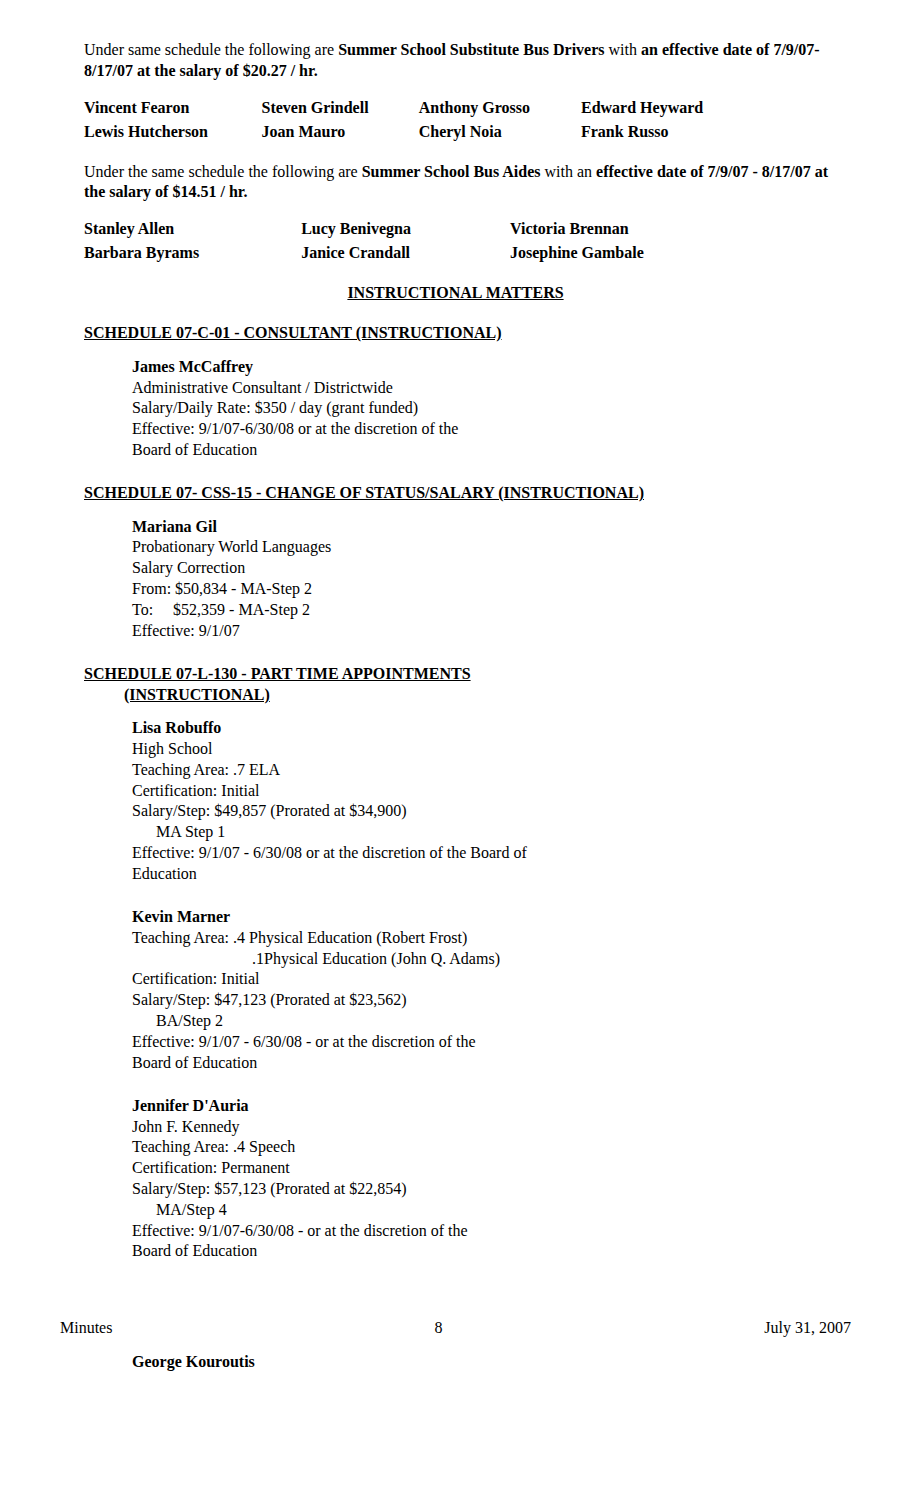Under same schedule the following are Summer School Substitute Bus Drivers with an effective date of 7/9/07-8/17/07 at the salary of $20.27 / hr.
| Vincent Fearon | Steven Grindell | Anthony Grosso | Edward Heyward |
| Lewis Hutcherson | Joan Mauro | Cheryl Noia | Frank Russo |
Under the same schedule the following are Summer School Bus Aides with an effective date of 7/9/07 - 8/17/07 at the salary of $14.51 / hr.
| Stanley Allen | Lucy Benivegna | Victoria Brennan |
| Barbara Byrams | Janice Crandall | Josephine Gambale |
INSTRUCTIONAL MATTERS
SCHEDULE 07-C-01 - CONSULTANT (INSTRUCTIONAL)
James McCaffrey
Administrative Consultant / Districtwide
Salary/Daily Rate: $350 / day (grant funded)
Effective: 9/1/07-6/30/08 or at the discretion of the
Board of Education
SCHEDULE 07- CSS-15 - CHANGE OF STATUS/SALARY (INSTRUCTIONAL)
Mariana Gil
Probationary World Languages
Salary Correction
From: $50,834 - MA-Step 2
To: $52,359 - MA-Step 2
Effective: 9/1/07
SCHEDULE 07-L-130 - PART TIME APPOINTMENTS(INSTRUCTIONAL)
Lisa Robuffo
High School
Teaching Area: .7 ELA
Certification: Initial
Salary/Step: $49,857 (Prorated at $34,900)
MA Step 1
Effective: 9/1/07 - 6/30/08 or at the discretion of the Board of
Education
Kevin Marner
Teaching Area: .4 Physical Education (Robert Frost)
.1Physical Education (John Q. Adams)
Certification: Initial
Salary/Step: $47,123 (Prorated at $23,562)
BA/Step 2
Effective: 9/1/07 - 6/30/08 - or at the discretion of the
Board of Education
Jennifer D'Auria
John F. Kennedy
Teaching Area: .4 Speech
Certification: Permanent
Salary/Step: $57,123 (Prorated at $22,854)
MA/Step 4
Effective: 9/1/07-6/30/08 - or at the discretion of the
Board of Education
Minutes 8 July 31, 2007
George Kouroutis